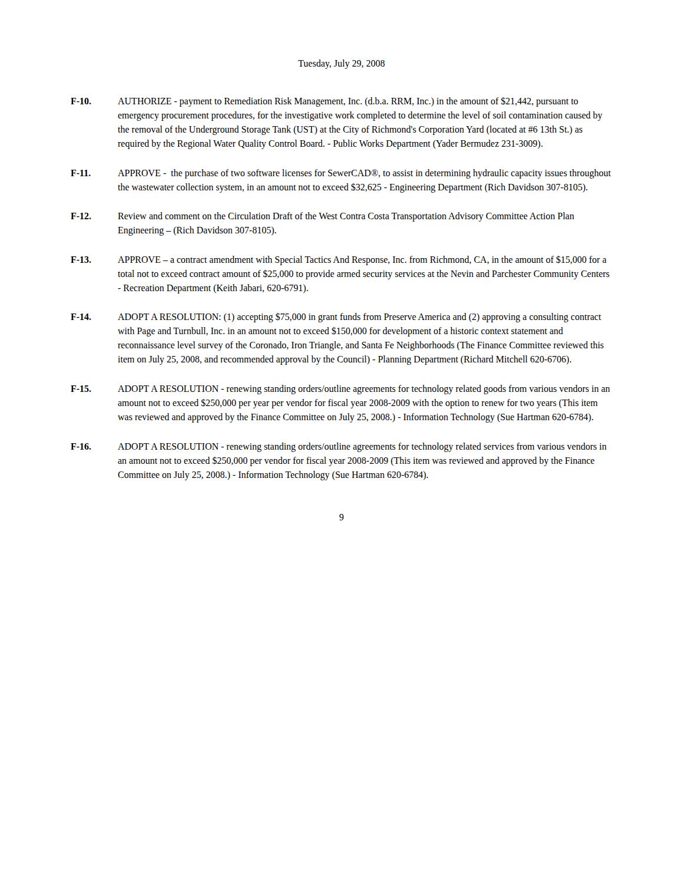Tuesday, July 29, 2008
F-10.
AUTHORIZE - payment to Remediation Risk Management, Inc. (d.b.a. RRM, Inc.) in the amount of $21,442, pursuant to emergency procurement procedures, for the investigative work completed to determine the level of soil contamination caused by the removal of the Underground Storage Tank (UST) at the City of Richmond's Corporation Yard (located at #6 13th St.) as required by the Regional Water Quality Control Board. - Public Works Department (Yader Bermudez 231-3009).
F-11.
APPROVE - the purchase of two software licenses for SewerCAD®, to assist in determining hydraulic capacity issues throughout the wastewater collection system, in an amount not to exceed $32,625 - Engineering Department (Rich Davidson 307-8105).
F-12.
Review and comment on the Circulation Draft of the West Contra Costa Transportation Advisory Committee Action Plan Engineering – (Rich Davidson 307-8105).
F-13.
APPROVE – a contract amendment with Special Tactics And Response, Inc. from Richmond, CA, in the amount of $15,000 for a total not to exceed contract amount of $25,000 to provide armed security services at the Nevin and Parchester Community Centers - Recreation Department (Keith Jabari, 620-6791).
F-14.
ADOPT A RESOLUTION: (1) accepting $75,000 in grant funds from Preserve America and (2) approving a consulting contract with Page and Turnbull, Inc. in an amount not to exceed $150,000 for development of a historic context statement and reconnaissance level survey of the Coronado, Iron Triangle, and Santa Fe Neighborhoods (The Finance Committee reviewed this item on July 25, 2008, and recommended approval by the Council) - Planning Department (Richard Mitchell 620-6706).
F-15.
ADOPT A RESOLUTION - renewing standing orders/outline agreements for technology related goods from various vendors in an amount not to exceed $250,000 per year per vendor for fiscal year 2008-2009 with the option to renew for two years (This item was reviewed and approved by the Finance Committee on July 25, 2008.) - Information Technology (Sue Hartman 620-6784).
F-16.
ADOPT A RESOLUTION - renewing standing orders/outline agreements for technology related services from various vendors in an amount not to exceed $250,000 per vendor for fiscal year 2008-2009 (This item was reviewed and approved by the Finance Committee on July 25, 2008.) - Information Technology (Sue Hartman 620-6784).
9